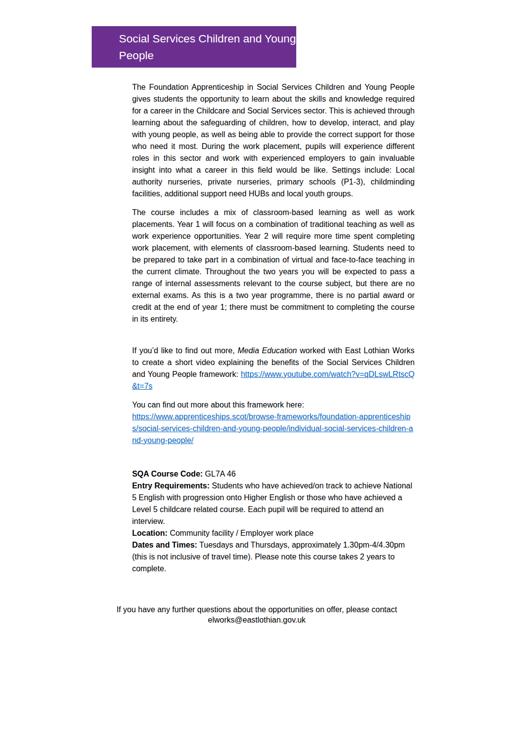Social Services Children and Young People
The Foundation Apprenticeship in Social Services Children and Young People gives students the opportunity to learn about the skills and knowledge required for a career in the Childcare and Social Services sector. This is achieved through learning about the safeguarding of children, how to develop, interact, and play with young people, as well as being able to provide the correct support for those who need it most. During the work placement, pupils will experience different roles in this sector and work with experienced employers to gain invaluable insight into what a career in this field would be like. Settings include: Local authority nurseries, private nurseries, primary schools (P1-3), childminding facilities, additional support need HUBs and local youth groups.
The course includes a mix of classroom-based learning as well as work placements. Year 1 will focus on a combination of traditional teaching as well as work experience opportunities. Year 2 will require more time spent completing work placement, with elements of classroom-based learning. Students need to be prepared to take part in a combination of virtual and face-to-face teaching in the current climate. Throughout the two years you will be expected to pass a range of internal assessments relevant to the course subject, but there are no external exams. As this is a two year programme, there is no partial award or credit at the end of year 1; there must be commitment to completing the course in its entirety.
If you’d like to find out more, Media Education worked with East Lothian Works to create a short video explaining the benefits of the Social Services Children and Young People framework: https://www.youtube.com/watch?v=qDLswLRtscQ&t=7s
You can find out more about this framework here:
https://www.apprenticeships.scot/browse-frameworks/foundation-apprenticeships/social-services-children-and-young-people/individual-social-services-children-and-young-people/
SQA Course Code: GL7A 46
Entry Requirements: Students who have achieved/on track to achieve National 5 English with progression onto Higher English or those who have achieved a Level 5 childcare related course. Each pupil will be required to attend an interview.
Location: Community facility / Employer work place
Dates and Times: Tuesdays and Thursdays, approximately 1.30pm-4/4.30pm (this is not inclusive of travel time). Please note this course takes 2 years to complete.
If you have any further questions about the opportunities on offer, please contact
elworks@eastlothian.gov.uk